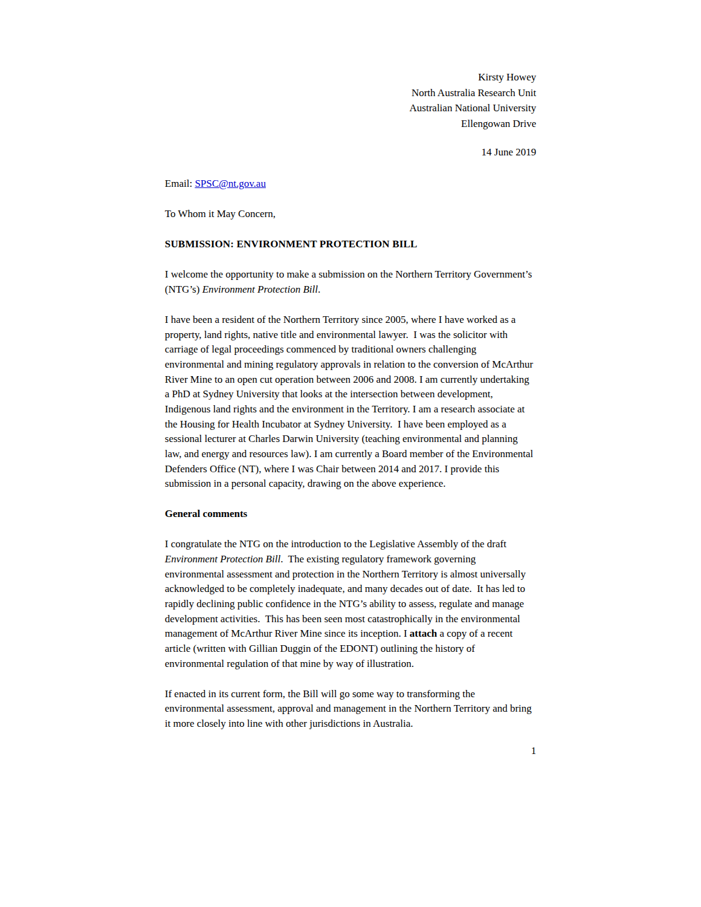Kirsty Howey
North Australia Research Unit
Australian National University
Ellengowan Drive
14 June 2019
Email: SPSC@nt.gov.au
To Whom it May Concern,
SUBMISSION: ENVIRONMENT PROTECTION BILL
I welcome the opportunity to make a submission on the Northern Territory Government’s (NTG’s) Environment Protection Bill.
I have been a resident of the Northern Territory since 2005, where I have worked as a property, land rights, native title and environmental lawyer. I was the solicitor with carriage of legal proceedings commenced by traditional owners challenging environmental and mining regulatory approvals in relation to the conversion of McArthur River Mine to an open cut operation between 2006 and 2008. I am currently undertaking a PhD at Sydney University that looks at the intersection between development, Indigenous land rights and the environment in the Territory. I am a research associate at the Housing for Health Incubator at Sydney University. I have been employed as a sessional lecturer at Charles Darwin University (teaching environmental and planning law, and energy and resources law). I am currently a Board member of the Environmental Defenders Office (NT), where I was Chair between 2014 and 2017. I provide this submission in a personal capacity, drawing on the above experience.
General comments
I congratulate the NTG on the introduction to the Legislative Assembly of the draft Environment Protection Bill. The existing regulatory framework governing environmental assessment and protection in the Northern Territory is almost universally acknowledged to be completely inadequate, and many decades out of date. It has led to rapidly declining public confidence in the NTG’s ability to assess, regulate and manage development activities. This has been seen most catastrophically in the environmental management of McArthur River Mine since its inception. I attach a copy of a recent article (written with Gillian Duggin of the EDONT) outlining the history of environmental regulation of that mine by way of illustration.
If enacted in its current form, the Bill will go some way to transforming the environmental assessment, approval and management in the Northern Territory and bring it more closely into line with other jurisdictions in Australia.
1